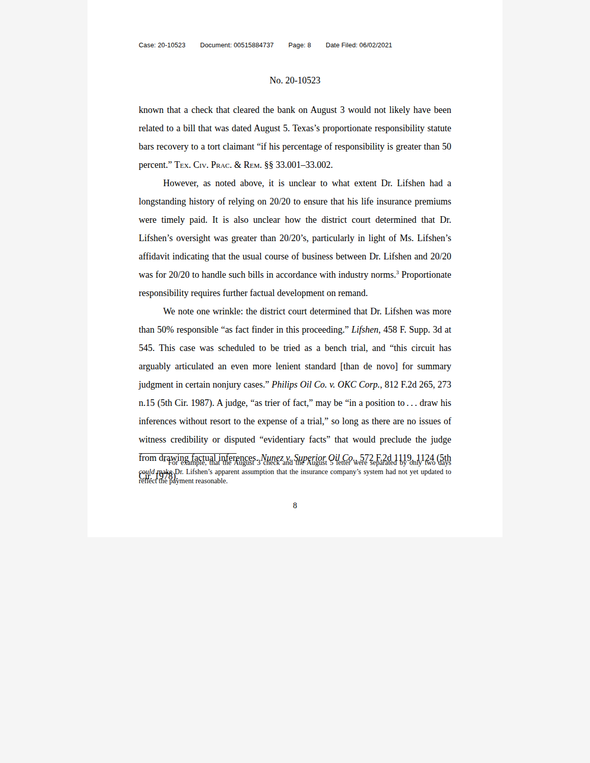Case: 20-10523 Document: 00515884737 Page: 8 Date Filed: 06/02/2021
No. 20-10523
known that a check that cleared the bank on August 3 would not likely have been related to a bill that was dated August 5. Texas’s proportionate responsibility statute bars recovery to a tort claimant “if his percentage of responsibility is greater than 50 percent.” Tex. Civ. Prac. & Rem. §§ 33.001–33.002.
However, as noted above, it is unclear to what extent Dr. Lifshen had a longstanding history of relying on 20/20 to ensure that his life insurance premiums were timely paid. It is also unclear how the district court determined that Dr. Lifshen’s oversight was greater than 20/20’s, particularly in light of Ms. Lifshen’s affidavit indicating that the usual course of business between Dr. Lifshen and 20/20 was for 20/20 to handle such bills in accordance with industry norms.3 Proportionate responsibility requires further factual development on remand.
We note one wrinkle: the district court determined that Dr. Lifshen was more than 50% responsible “as fact finder in this proceeding.” Lifshen, 458 F. Supp. 3d at 545. This case was scheduled to be tried as a bench trial, and “this circuit has arguably articulated an even more lenient standard [than de novo] for summary judgment in certain nonjury cases.” Philips Oil Co. v. OKC Corp., 812 F.2d 265, 273 n.15 (5th Cir. 1987). A judge, “as trier of fact,” may be “in a position to . . . draw his inferences without resort to the expense of a trial,” so long as there are no issues of witness credibility or disputed “evidentiary facts” that would preclude the judge from drawing factual inferences. Nunez v. Superior Oil Co., 572 F.2d 1119, 1124 (5th Cir. 1978).
3 For example, that the August 3 check and the August 5 letter were separated by only two days could make Dr. Lifshen’s apparent assumption that the insurance company’s system had not yet updated to reflect the payment reasonable.
8